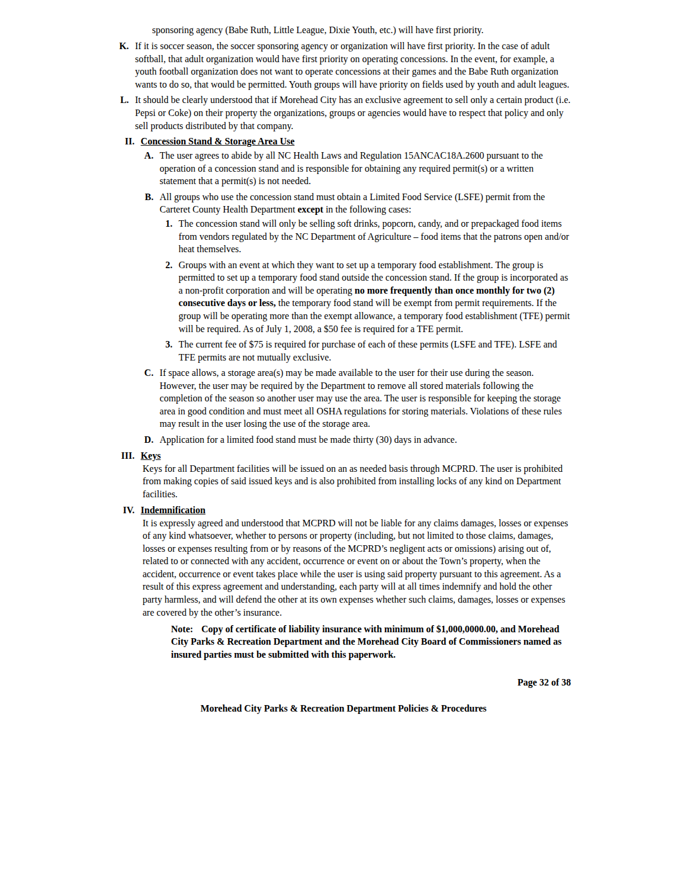sponsoring agency (Babe Ruth, Little League, Dixie Youth, etc.) will have first priority.
If it is soccer season, the soccer sponsoring agency or organization will have first priority. In the case of adult softball, that adult organization would have first priority on operating concessions. In the event, for example, a youth football organization does not want to operate concessions at their games and the Babe Ruth organization wants to do so, that would be permitted. Youth groups will have priority on fields used by youth and adult leagues.
It should be clearly understood that if Morehead City has an exclusive agreement to sell only a certain product (i.e. Pepsi or Coke) on their property the organizations, groups or agencies would have to respect that policy and only sell products distributed by that company.
Concession Stand & Storage Area Use
The user agrees to abide by all NC Health Laws and Regulation 15ANCAC18A.2600 pursuant to the operation of a concession stand and is responsible for obtaining any required permit(s) or a written statement that a permit(s) is not needed.
All groups who use the concession stand must obtain a Limited Food Service (LSFE) permit from the Carteret County Health Department except in the following cases:
The concession stand will only be selling soft drinks, popcorn, candy, and or prepackaged food items from vendors regulated by the NC Department of Agriculture – food items that the patrons open and/or heat themselves.
Groups with an event at which they want to set up a temporary food establishment. The group is permitted to set up a temporary food stand outside the concession stand. If the group is incorporated as a non-profit corporation and will be operating no more frequently than once monthly for two (2) consecutive days or less, the temporary food stand will be exempt from permit requirements. If the group will be operating more than the exempt allowance, a temporary food establishment (TFE) permit will be required. As of July 1, 2008, a $50 fee is required for a TFE permit.
The current fee of $75 is required for purchase of each of these permits (LSFE and TFE). LSFE and TFE permits are not mutually exclusive.
If space allows, a storage area(s) may be made available to the user for their use during the season. However, the user may be required by the Department to remove all stored materials following the completion of the season so another user may use the area. The user is responsible for keeping the storage area in good condition and must meet all OSHA regulations for storing materials. Violations of these rules may result in the user losing the use of the storage area.
Application for a limited food stand must be made thirty (30) days in advance.
Keys
Keys for all Department facilities will be issued on an as needed basis through MCPRD. The user is prohibited from making copies of said issued keys and is also prohibited from installing locks of any kind on Department facilities.
Indemnification
It is expressly agreed and understood that MCPRD will not be liable for any claims damages, losses or expenses of any kind whatsoever, whether to persons or property (including, but not limited to those claims, damages, losses or expenses resulting from or by reasons of the MCPRD’s negligent acts or omissions) arising out of, related to or connected with any accident, occurrence or event on or about the Town’s property, when the accident, occurrence or event takes place while the user is using said property pursuant to this agreement. As a result of this express agreement and understanding, each party will at all times indemnify and hold the other party harmless, and will defend the other at its own expenses whether such claims, damages, losses or expenses are covered by the other’s insurance.
Note: Copy of certificate of liability insurance with minimum of $1,000,0000.00, and Morehead City Parks & Recreation Department and the Morehead City Board of Commissioners named as insured parties must be submitted with this paperwork.
Page 32 of 38
Morehead City Parks & Recreation Department Policies & Procedures